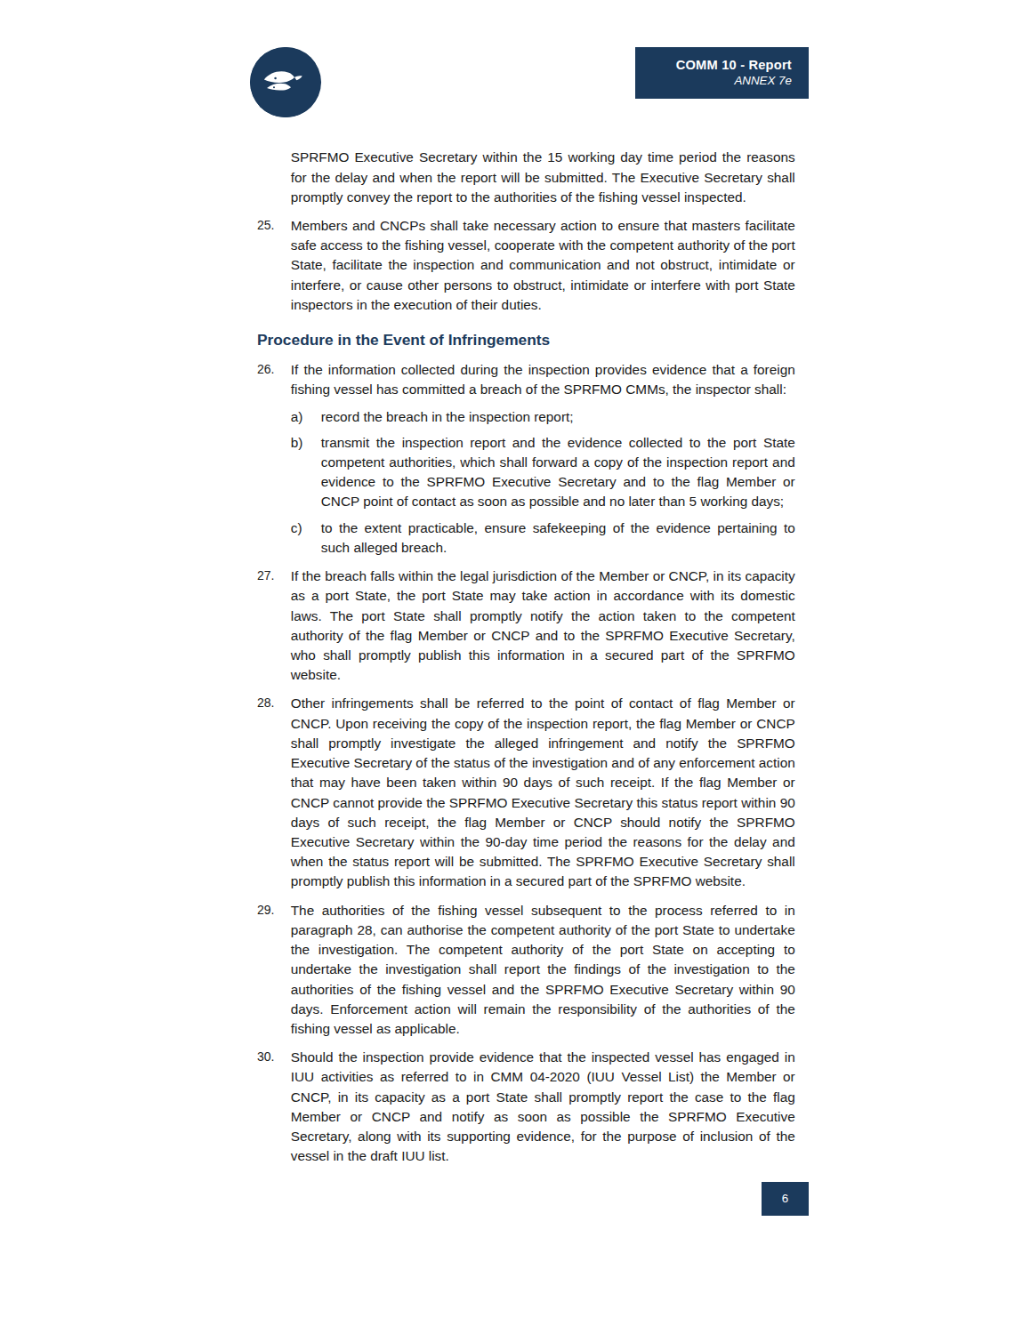COMM 10 - Report
ANNEX 7e
SPRFMO Executive Secretary within the 15 working day time period the reasons for the delay and when the report will be submitted. The Executive Secretary shall promptly convey the report to the authorities of the fishing vessel inspected.
Members and CNCPs shall take necessary action to ensure that masters facilitate safe access to the fishing vessel, cooperate with the competent authority of the port State, facilitate the inspection and communication and not obstruct, intimidate or interfere, or cause other persons to obstruct, intimidate or interfere with port State inspectors in the execution of their duties.
Procedure in the Event of Infringements
If the information collected during the inspection provides evidence that a foreign fishing vessel has committed a breach of the SPRFMO CMMs, the inspector shall:
record the breach in the inspection report;
transmit the inspection report and the evidence collected to the port State competent authorities, which shall forward a copy of the inspection report and evidence to the SPRFMO Executive Secretary and to the flag Member or CNCP point of contact as soon as possible and no later than 5 working days;
to the extent practicable, ensure safekeeping of the evidence pertaining to such alleged breach.
If the breach falls within the legal jurisdiction of the Member or CNCP, in its capacity as a port State, the port State may take action in accordance with its domestic laws. The port State shall promptly notify the action taken to the competent authority of the flag Member or CNCP and to the SPRFMO Executive Secretary, who shall promptly publish this information in a secured part of the SPRFMO website.
Other infringements shall be referred to the point of contact of flag Member or CNCP. Upon receiving the copy of the inspection report, the flag Member or CNCP shall promptly investigate the alleged infringement and notify the SPRFMO Executive Secretary of the status of the investigation and of any enforcement action that may have been taken within 90 days of such receipt. If the flag Member or CNCP cannot provide the SPRFMO Executive Secretary this status report within 90 days of such receipt, the flag Member or CNCP should notify the SPRFMO Executive Secretary within the 90-day time period the reasons for the delay and when the status report will be submitted. The SPRFMO Executive Secretary shall promptly publish this information in a secured part of the SPRFMO website.
The authorities of the fishing vessel subsequent to the process referred to in paragraph 28, can authorise the competent authority of the port State to undertake the investigation. The competent authority of the port State on accepting to undertake the investigation shall report the findings of the investigation to the authorities of the fishing vessel and the SPRFMO Executive Secretary within 90 days. Enforcement action will remain the responsibility of the authorities of the fishing vessel as applicable.
Should the inspection provide evidence that the inspected vessel has engaged in IUU activities as referred to in CMM 04-2020 (IUU Vessel List) the Member or CNCP, in its capacity as a port State shall promptly report the case to the flag Member or CNCP and notify as soon as possible the SPRFMO Executive Secretary, along with its supporting evidence, for the purpose of inclusion of the vessel in the draft IUU list.
6